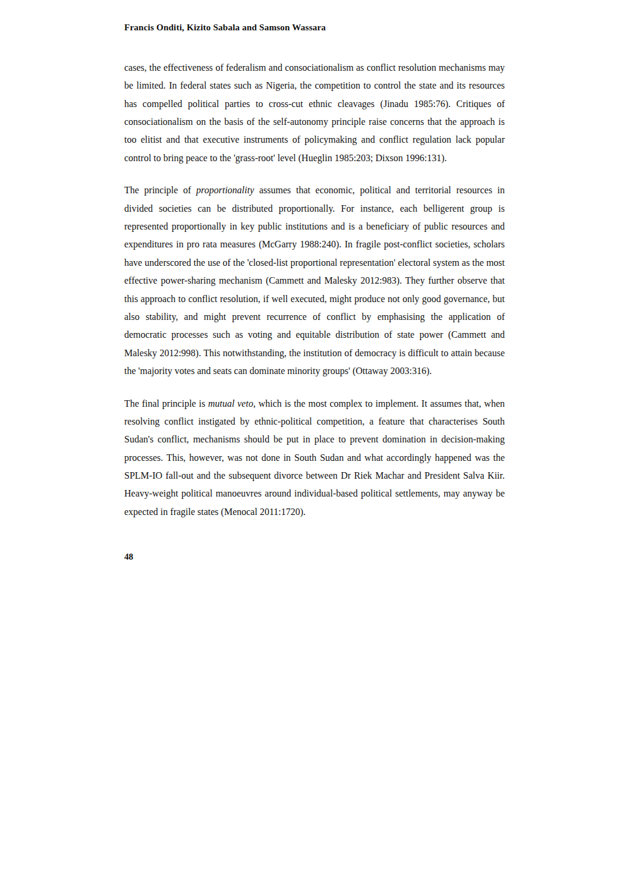Francis Onditi, Kizito Sabala and Samson Wassara
cases, the effectiveness of federalism and consociationalism as conflict resolution mechanisms may be limited. In federal states such as Nigeria, the competition to control the state and its resources has compelled political parties to cross-cut ethnic cleavages (Jinadu 1985:76). Critiques of consociationalism on the basis of the self-autonomy principle raise concerns that the approach is too elitist and that executive instruments of policymaking and conflict regulation lack popular control to bring peace to the 'grass-root' level (Hueglin 1985:203; Dixson 1996:131).
The principle of proportionality assumes that economic, political and territorial resources in divided societies can be distributed proportionally. For instance, each belligerent group is represented proportionally in key public institutions and is a beneficiary of public resources and expenditures in pro rata measures (McGarry 1988:240). In fragile post-conflict societies, scholars have underscored the use of the 'closed-list proportional representation' electoral system as the most effective power-sharing mechanism (Cammett and Malesky 2012:983). They further observe that this approach to conflict resolution, if well executed, might produce not only good governance, but also stability, and might prevent recurrence of conflict by emphasising the application of democratic processes such as voting and equitable distribution of state power (Cammett and Malesky 2012:998). This notwithstanding, the institution of democracy is difficult to attain because the 'majority votes and seats can dominate minority groups' (Ottaway 2003:316).
The final principle is mutual veto, which is the most complex to implement. It assumes that, when resolving conflict instigated by ethnic-political competition, a feature that characterises South Sudan's conflict, mechanisms should be put in place to prevent domination in decision-making processes. This, however, was not done in South Sudan and what accordingly happened was the SPLM-IO fall-out and the subsequent divorce between Dr Riek Machar and President Salva Kiir. Heavy-weight political manoeuvres around individual-based political settlements, may anyway be expected in fragile states (Menocal 2011:1720).
48